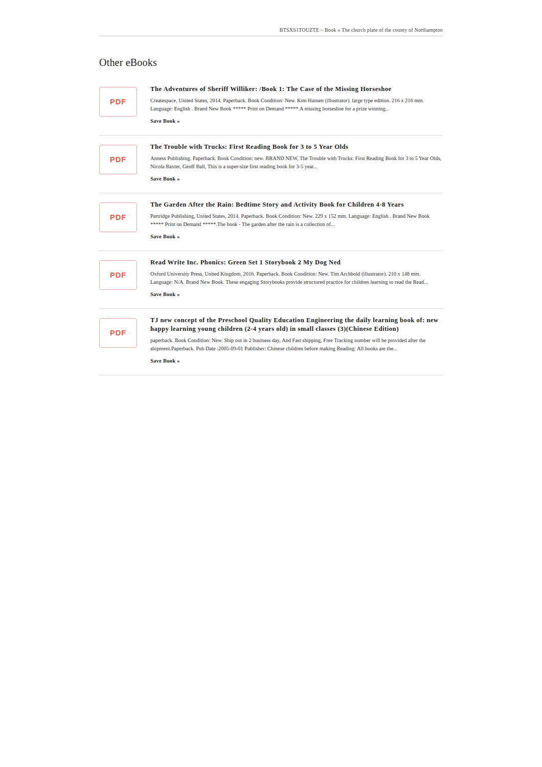BTSXS1TOUZTE ~ Book « The church plate of the county of Northampton
Other eBooks
PDF
The Adventures of Sheriff Williker: /Book 1: The Case of the Missing Horseshoe
Createspace, United States, 2014. Paperback. Book Condition: New. Kim Hansen (illustrator). large type edition. 216 x 216 mm. Language: English . Brand New Book ***** Print on Demand *****.A missing horseshoe for a prize winning...
Save Book »
PDF
The Trouble with Trucks: First Reading Book for 3 to 5 Year Olds
Anness Publishing. Paperback. Book Condition: new. BRAND NEW, The Trouble with Trucks: First Reading Book for 3 to 5 Year Olds, Nicola Baxter, Geoff Ball, This is a super-size first reading book for 3-5 year...
Save Book »
PDF
The Garden After the Rain: Bedtime Story and Activity Book for Children 4-8 Years
Partridge Publishing, United States, 2014. Paperback. Book Condition: New. 229 x 152 mm. Language: English . Brand New Book ***** Print on Demand *****.The book - The garden after the rain is a collection of...
Save Book »
PDF
Read Write Inc. Phonics: Green Set 1 Storybook 2 My Dog Ned
Oxford University Press, United Kingdom, 2016. Paperback. Book Condition: New. Tim Archbold (illustrator). 210 x 148 mm. Language: N/A. Brand New Book. These engaging Storybooks provide structured practice for children learning to read the Read...
Save Book »
PDF
TJ new concept of the Preschool Quality Education Engineering the daily learning book of: new happy learning young children (2-4 years old) in small classes (3)(Chinese Edition)
paperback. Book Condition: New. Ship out in 2 business day, And Fast shipping, Free Tracking number will be provided after the shipment.Paperback. Pub Date :2005-09-01 Publisher: Chinese children before making Reading: All books are the...
Save Book »